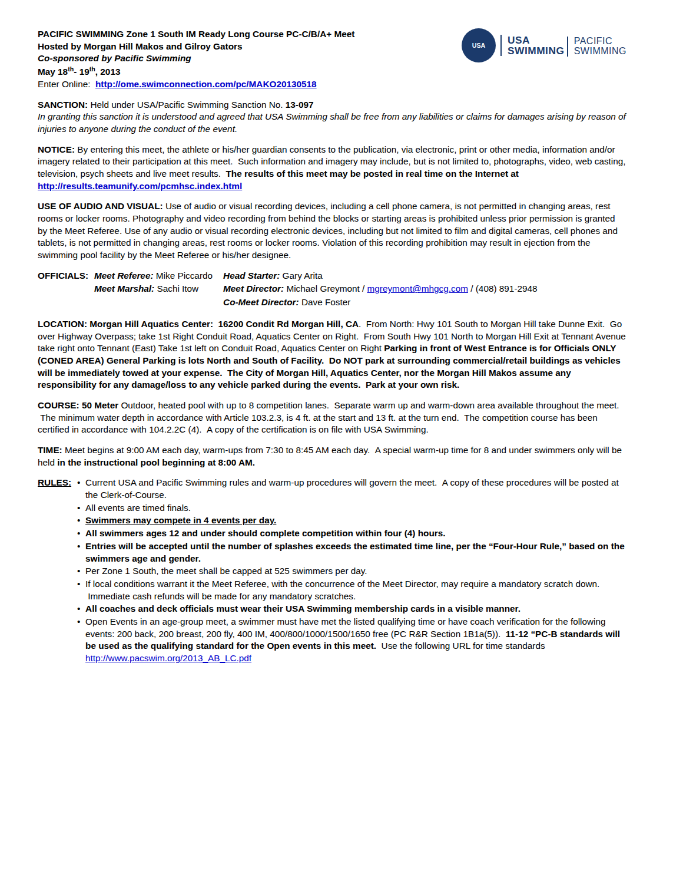PACIFIC SWIMMING Zone 1 South IM Ready Long Course PC-C/B/A+ Meet
Hosted by Morgan Hill Makos and Gilroy Gators
Co-sponsored by Pacific Swimming
May 18th- 19th, 2013
Enter Online: http://ome.swimconnection.com/pc/MAKO20130518
USA USA
SWIMMING
PACIFIC
SWIMMING
SANCTION: Held under USA/Pacific Swimming Sanction No. 13-097
In granting this sanction it is understood and agreed that USA Swimming shall be free from any liabilities or claims for damages arising by reason of injuries to anyone during the conduct of the event.
NOTICE: By entering this meet, the athlete or his/her guardian consents to the publication, via electronic, print or other media, information and/or imagery related to their participation at this meet. Such information and imagery may include, but is not limited to, photographs, video, web casting, television, psych sheets and live meet results. The results of this meet may be posted in real time on the Internet at http://results.teamunify.com/pcmhsc.index.html
USE OF AUDIO AND VISUAL: Use of audio or visual recording devices, including a cell phone camera, is not permitted in changing areas, rest rooms or locker rooms. Photography and video recording from behind the blocks or starting areas is prohibited unless prior permission is granted by the Meet Referee. Use of any audio or visual recording electronic devices, including but not limited to film and digital cameras, cell phones and tablets, is not permitted in changing areas, rest rooms or locker rooms. Violation of this recording prohibition may result in ejection from the swimming pool facility by the Meet Referee or his/her designee.
| OFFICIALS: | Meet Referee: Mike Piccardo | Head Starter: Gary Arita |
| | Meet Marshal: Sachi Itow | Meet Director: Michael Greymont / mgreymont@mhgcg.com / (408) 891-2948 |
| | | Co-Meet Director: Dave Foster |
LOCATION: Morgan Hill Aquatics Center: 16200 Condit Rd Morgan Hill, CA. From North: Hwy 101 South to Morgan Hill take Dunne Exit. Go over Highway Overpass; take 1st Right Conduit Road, Aquatics Center on Right. From South Hwy 101 North to Morgan Hill Exit at Tennant Avenue take right onto Tennant (East) Take 1st left on Conduit Road, Aquatics Center on Right Parking in front of West Entrance is for Officials ONLY (CONED AREA) General Parking is lots North and South of Facility. Do NOT park at surrounding commercial/retail buildings as vehicles will be immediately towed at your expense. The City of Morgan Hill, Aquatics Center, nor the Morgan Hill Makos assume any responsibility for any damage/loss to any vehicle parked during the events. Park at your own risk.
COURSE: 50 Meter Outdoor, heated pool with up to 8 competition lanes. Separate warm up and warm-down area available throughout the meet. The minimum water depth in accordance with Article 103.2.3, is 4 ft. at the start and 13 ft. at the turn end. The competition course has been certified in accordance with 104.2.2C (4). A copy of the certification is on file with USA Swimming.
TIME: Meet begins at 9:00 AM each day, warm-ups from 7:30 to 8:45 AM each day. A special warm-up time for 8 and under swimmers only will be held in the instructional pool beginning at 8:00 AM.
RULES:
Current USA and Pacific Swimming rules and warm-up procedures will govern the meet. A copy of these procedures will be posted at the Clerk-of-Course.
All events are timed finals.
Swimmers may compete in 4 events per day.
All swimmers ages 12 and under should complete competition within four (4) hours.
Entries will be accepted until the number of splashes exceeds the estimated time line, per the “Four-Hour Rule,” based on the swimmers age and gender.
Per Zone 1 South, the meet shall be capped at 525 swimmers per day.
If local conditions warrant it the Meet Referee, with the concurrence of the Meet Director, may require a mandatory scratch down. Immediate cash refunds will be made for any mandatory scratches.
All coaches and deck officials must wear their USA Swimming membership cards in a visible manner.
Open Events in an age-group meet, a swimmer must have met the listed qualifying time or have coach verification for the following events: 200 back, 200 breast, 200 fly, 400 IM, 400/800/1000/1500/1650 free (PC R&R Section 1B1a(5)). 11-12 “PC-B standards will be used as the qualifying standard for the Open events in this meet. Use the following URL for time standards http://www.pacswim.org/2013_AB_LC.pdf